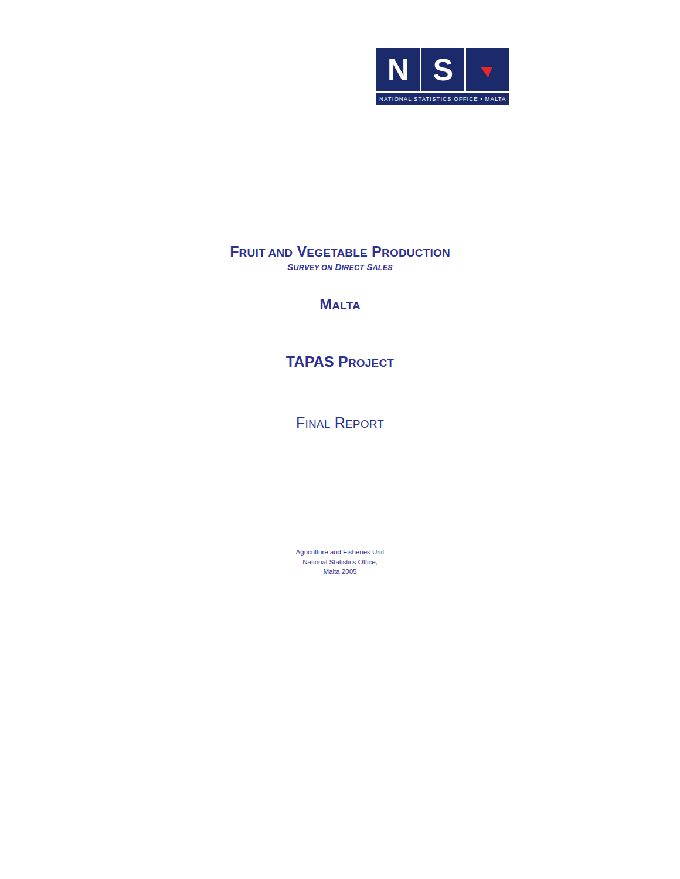N
S
NATIONAL STATISTICS OFFICE • MALTA
FRUIT AND VEGETABLE PRODUCTION
SURVEY ON DIRECT SALES
MALTA
TAPAS PROJECT
FINAL REPORT
Agriculture and Fisheries Unit
National Statistics Office,
Malta 2005